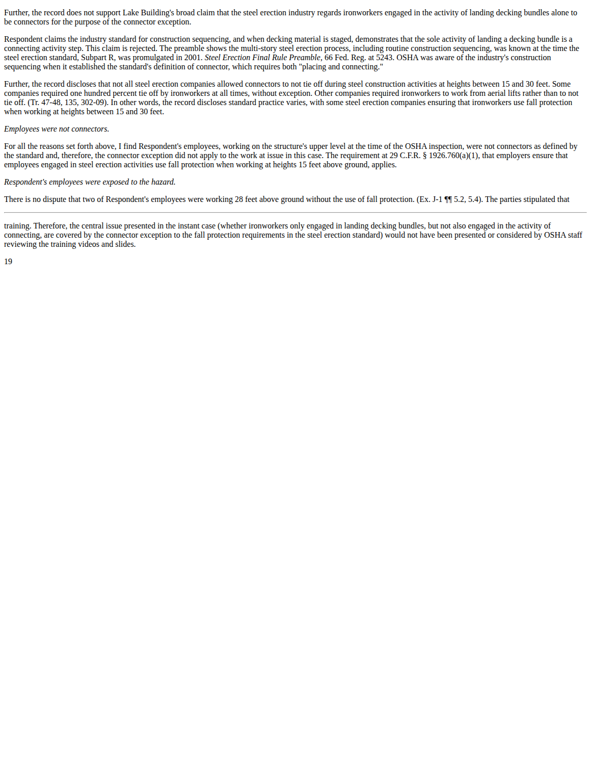Further, the record does not support Lake Building's broad claim that the steel erection industry regards ironworkers engaged in the activity of landing decking bundles alone to be connectors for the purpose of the connector exception.
Respondent claims the industry standard for construction sequencing, and when decking material is staged, demonstrates that the sole activity of landing a decking bundle is a connecting activity step. This claim is rejected. The preamble shows the multi-story steel erection process, including routine construction sequencing, was known at the time the steel erection standard, Subpart R, was promulgated in 2001. Steel Erection Final Rule Preamble, 66 Fed. Reg. at 5243. OSHA was aware of the industry's construction sequencing when it established the standard's definition of connector, which requires both "placing and connecting."
Further, the record discloses that not all steel erection companies allowed connectors to not tie off during steel construction activities at heights between 15 and 30 feet. Some companies required one hundred percent tie off by ironworkers at all times, without exception. Other companies required ironworkers to work from aerial lifts rather than to not tie off. (Tr. 47-48, 135, 302-09). In other words, the record discloses standard practice varies, with some steel erection companies ensuring that ironworkers use fall protection when working at heights between 15 and 30 feet.
Employees were not connectors.
For all the reasons set forth above, I find Respondent's employees, working on the structure's upper level at the time of the OSHA inspection, were not connectors as defined by the standard and, therefore, the connector exception did not apply to the work at issue in this case. The requirement at 29 C.F.R. § 1926.760(a)(1), that employers ensure that employees engaged in steel erection activities use fall protection when working at heights 15 feet above ground, applies.
Respondent's employees were exposed to the hazard.
There is no dispute that two of Respondent's employees were working 28 feet above ground without the use of fall protection. (Ex. J-1 ¶¶ 5.2, 5.4). The parties stipulated that
training. Therefore, the central issue presented in the instant case (whether ironworkers only engaged in landing decking bundles, but not also engaged in the activity of connecting, are covered by the connector exception to the fall protection requirements in the steel erection standard) would not have been presented or considered by OSHA staff reviewing the training videos and slides.
19